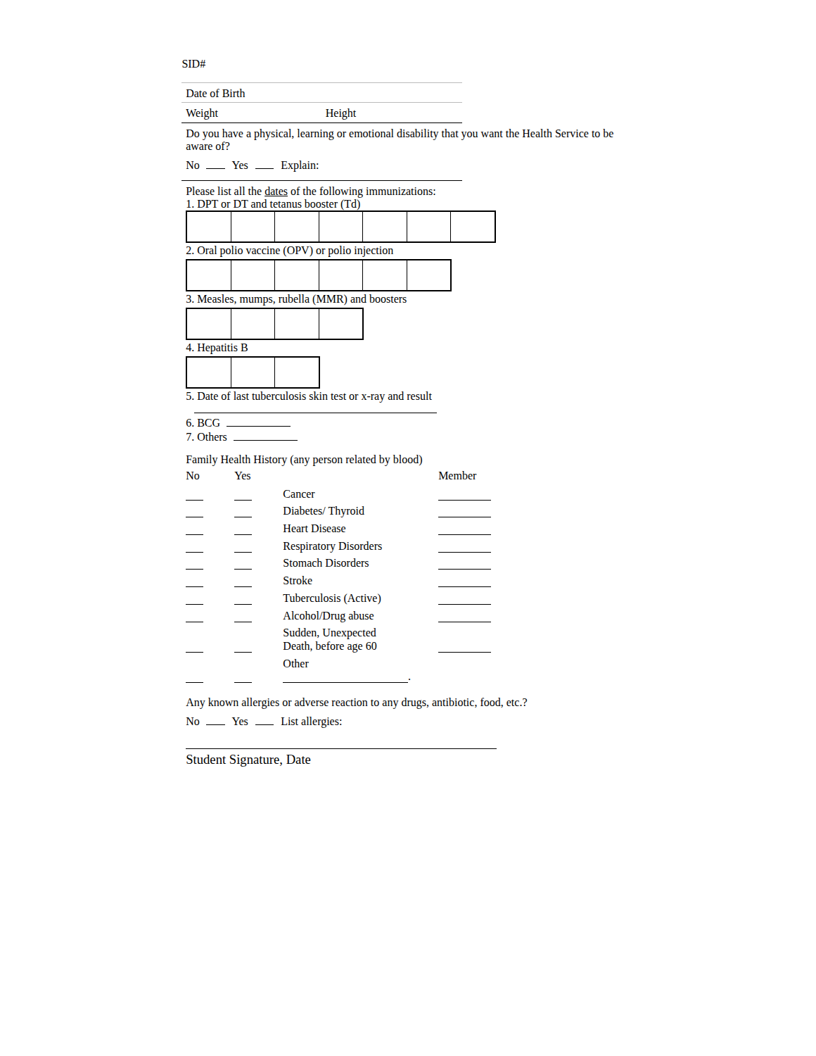SID#
Date of Birth
Weight Height
Do you have a physical, learning or emotional disability that you want the Health Service to be aware of?
No Yes Explain:
Please list all the dates of the following immunizations:
1. DPT or DT and tetanus booster (Td)
2. Oral polio vaccine (OPV) or polio injection
3. Measles, mumps, rubella (MMR) and boosters
4. Hepatitis B
5. Date of last tuberculosis skin test or x-ray and result
6. BCG
7. Others
Family Health History (any person related by blood)
| No | Yes | | Member |
| --- | --- | --- | --- |
| | | Cancer | |
| | | Diabetes/ Thyroid | |
| | | Heart Disease | |
| | | Respiratory Disorders | |
| | | Stomach Disorders | |
| | | Stroke | |
| | | Tuberculosis (Active) | |
| | | Alcohol/Drug abuse | |
| | | Sudden, Unexpected Death, before age 60 | |
| | | Other . | |
Any known allergies or adverse reaction to any drugs, antibiotic, food, etc.?
No Yes List allergies:
Student Signature, Date